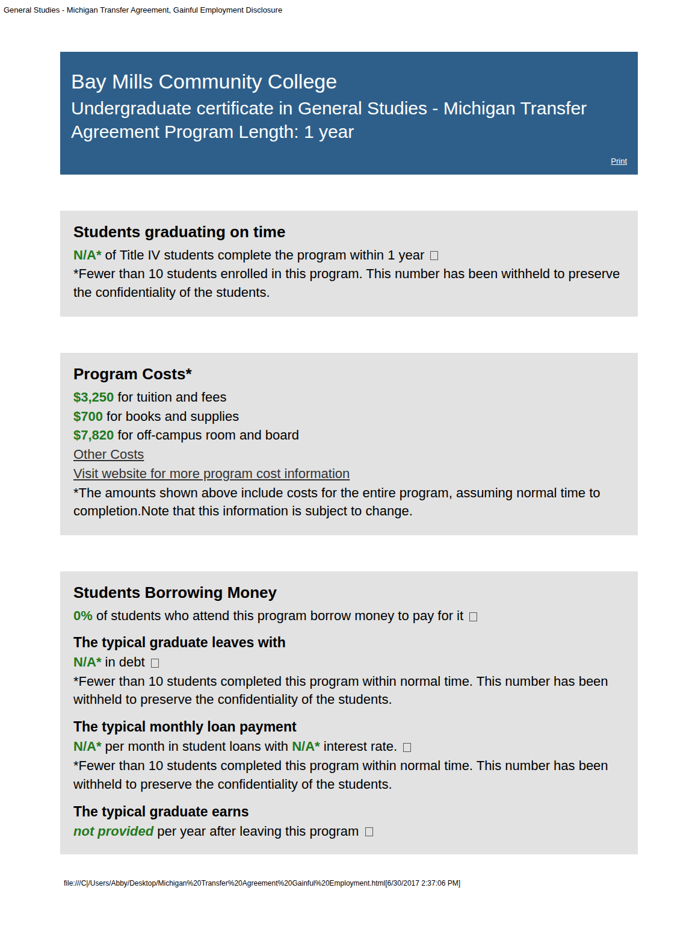General Studies - Michigan Transfer Agreement, Gainful Employment Disclosure
Bay Mills Community College
Undergraduate certificate in General Studies - Michigan Transfer Agreement Program Length: 1 year
Print
Students graduating on time
N/A* of Title IV students complete the program within 1 year
*Fewer than 10 students enrolled in this program. This number has been withheld to preserve the confidentiality of the students.
Program Costs*
$3,250 for tuition and fees
$700 for books and supplies
$7,820 for off-campus room and board
Other Costs
Visit website for more program cost information
*The amounts shown above include costs for the entire program, assuming normal time to completion.Note that this information is subject to change.
Students Borrowing Money
0% of students who attend this program borrow money to pay for it
The typical graduate leaves with
N/A* in debt
*Fewer than 10 students completed this program within normal time. This number has been withheld to preserve the confidentiality of the students.
The typical monthly loan payment
N/A* per month in student loans with N/A* interest rate.
*Fewer than 10 students completed this program within normal time. This number has been withheld to preserve the confidentiality of the students.
The typical graduate earns
not provided per year after leaving this program
file:///C|/Users/Abby/Desktop/Michigan%20Transfer%20Agreement%20Gainful%20Employment.html[6/30/2017 2:37:06 PM]